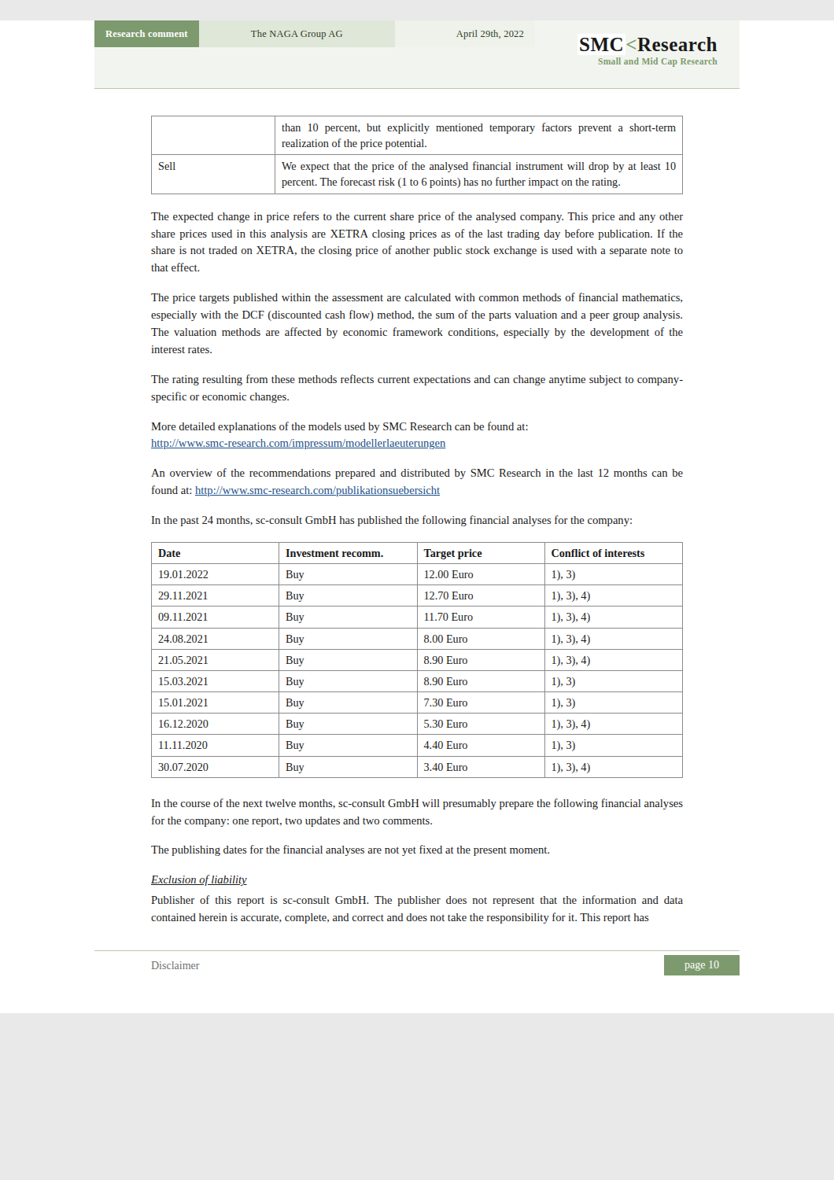Research comment
The NAGA Group AG
April 29th, 2022
SMC<Research
Small and Mid Cap Research
| | than 10 percent, but explicitly mentioned temporary factors prevent a short-term realization of the price potential. |
| Sell | We expect that the price of the analysed financial instrument will drop by at least 10 percent. The forecast risk (1 to 6 points) has no further impact on the rating. |
The expected change in price refers to the current share price of the analysed company. This price and any other share prices used in this analysis are XETRA closing prices as of the last trading day before publication. If the share is not traded on XETRA, the closing price of another public stock exchange is used with a separate note to that effect.
The price targets published within the assessment are calculated with common methods of financial mathematics, especially with the DCF (discounted cash flow) method, the sum of the parts valuation and a peer group analysis. The valuation methods are affected by economic framework conditions, especially by the development of the interest rates.
The rating resulting from these methods reflects current expectations and can change anytime subject to company-specific or economic changes.
More detailed explanations of the models used by SMC Research can be found at:
http://www.smc-research.com/impressum/modellerlaeuterungen
An overview of the recommendations prepared and distributed by SMC Research in the last 12 months can be found at: http://www.smc-research.com/publikationsuebersicht
In the past 24 months, sc-consult GmbH has published the following financial analyses for the company:
| Date | Investment recomm. | Target price | Conflict of interests |
| --- | --- | --- | --- |
| 19.01.2022 | Buy | 12.00 Euro | 1), 3) |
| 29.11.2021 | Buy | 12.70 Euro | 1), 3), 4) |
| 09.11.2021 | Buy | 11.70 Euro | 1), 3), 4) |
| 24.08.2021 | Buy | 8.00 Euro | 1), 3), 4) |
| 21.05.2021 | Buy | 8.90 Euro | 1), 3), 4) |
| 15.03.2021 | Buy | 8.90 Euro | 1), 3) |
| 15.01.2021 | Buy | 7.30 Euro | 1), 3) |
| 16.12.2020 | Buy | 5.30 Euro | 1), 3), 4) |
| 11.11.2020 | Buy | 4.40 Euro | 1), 3) |
| 30.07.2020 | Buy | 3.40 Euro | 1), 3), 4) |
In the course of the next twelve months, sc-consult GmbH will presumably prepare the following financial analyses for the company: one report, two updates and two comments.
The publishing dates for the financial analyses are not yet fixed at the present moment.
Exclusion of liability
Publisher of this report is sc-consult GmbH. The publisher does not represent that the information and data contained herein is accurate, complete, and correct and does not take the responsibility for it. This report has
Disclaimer
page 10